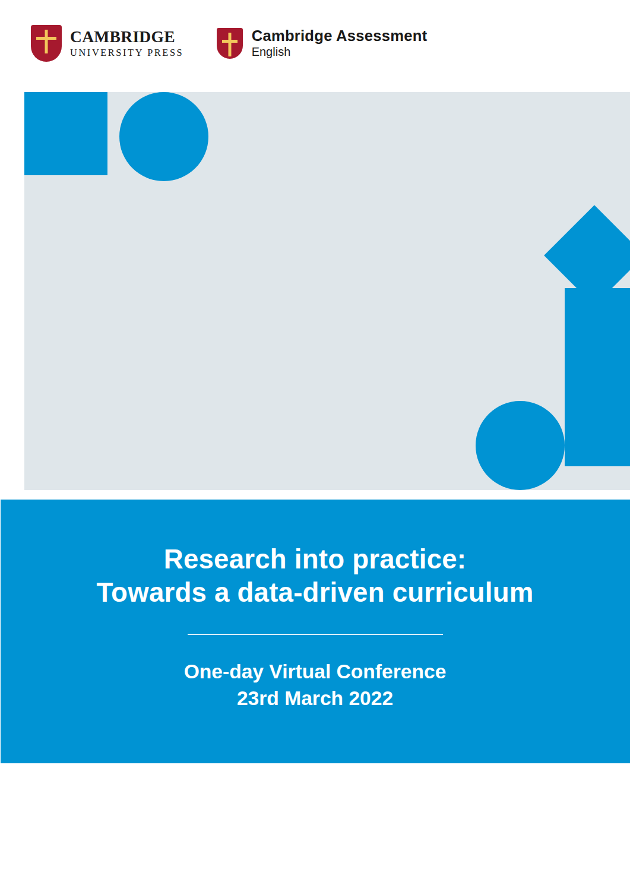CAMBRIDGE UNIVERSITY PRESS
Cambridge Assessment English
Research into practice: Towards a data-driven curriculum
One-day Virtual Conference
23rd March 2022